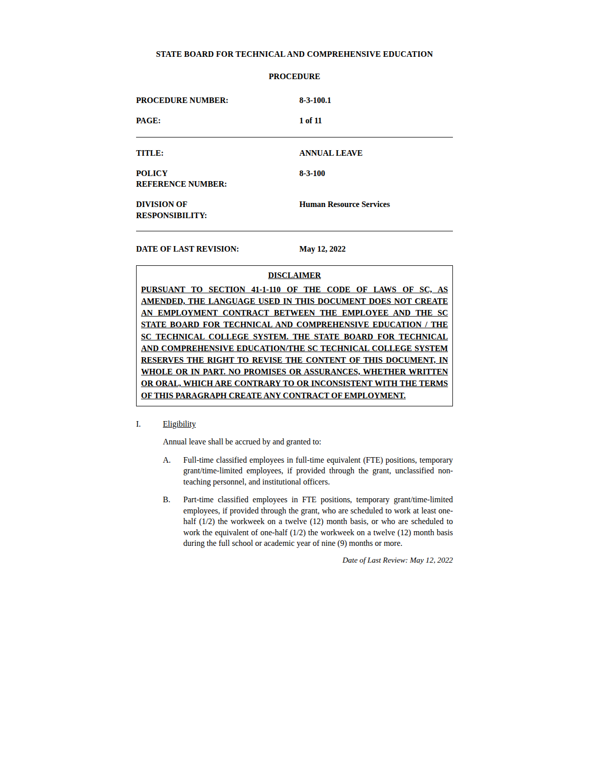STATE BOARD FOR TECHNICAL AND COMPREHENSIVE EDUCATION
PROCEDURE
| PROCEDURE NUMBER: | 8-3-100.1 |
| PAGE: | 1 of 11 |
| TITLE: | ANNUAL LEAVE |
| POLICY REFERENCE NUMBER: | 8-3-100 |
| DIVISION OF RESPONSIBILITY: | Human Resource Services |
| DATE OF LAST REVISION: | May 12, 2022 |
DISCLAIMER
PURSUANT TO SECTION 41-1-110 OF THE CODE OF LAWS OF SC, AS AMENDED, THE LANGUAGE USED IN THIS DOCUMENT DOES NOT CREATE AN EMPLOYMENT CONTRACT BETWEEN THE EMPLOYEE AND THE SC STATE BOARD FOR TECHNICAL AND COMPREHENSIVE EDUCATION / THE SC TECHNICAL COLLEGE SYSTEM. THE STATE BOARD FOR TECHNICAL AND COMPREHENSIVE EDUCATION/THE SC TECHNICAL COLLEGE SYSTEM RESERVES THE RIGHT TO REVISE THE CONTENT OF THIS DOCUMENT, IN WHOLE OR IN PART. NO PROMISES OR ASSURANCES, WHETHER WRITTEN OR ORAL, WHICH ARE CONTRARY TO OR INCONSISTENT WITH THE TERMS OF THIS PARAGRAPH CREATE ANY CONTRACT OF EMPLOYMENT.
I. Eligibility
Annual leave shall be accrued by and granted to:
A. Full-time classified employees in full-time equivalent (FTE) positions, temporary grant/time-limited employees, if provided through the grant, unclassified non-teaching personnel, and institutional officers.
B. Part-time classified employees in FTE positions, temporary grant/time-limited employees, if provided through the grant, who are scheduled to work at least one-half (1/2) the workweek on a twelve (12) month basis, or who are scheduled to work the equivalent of one-half (1/2) the workweek on a twelve (12) month basis during the full school or academic year of nine (9) months or more.
Date of Last Review: May 12, 2022